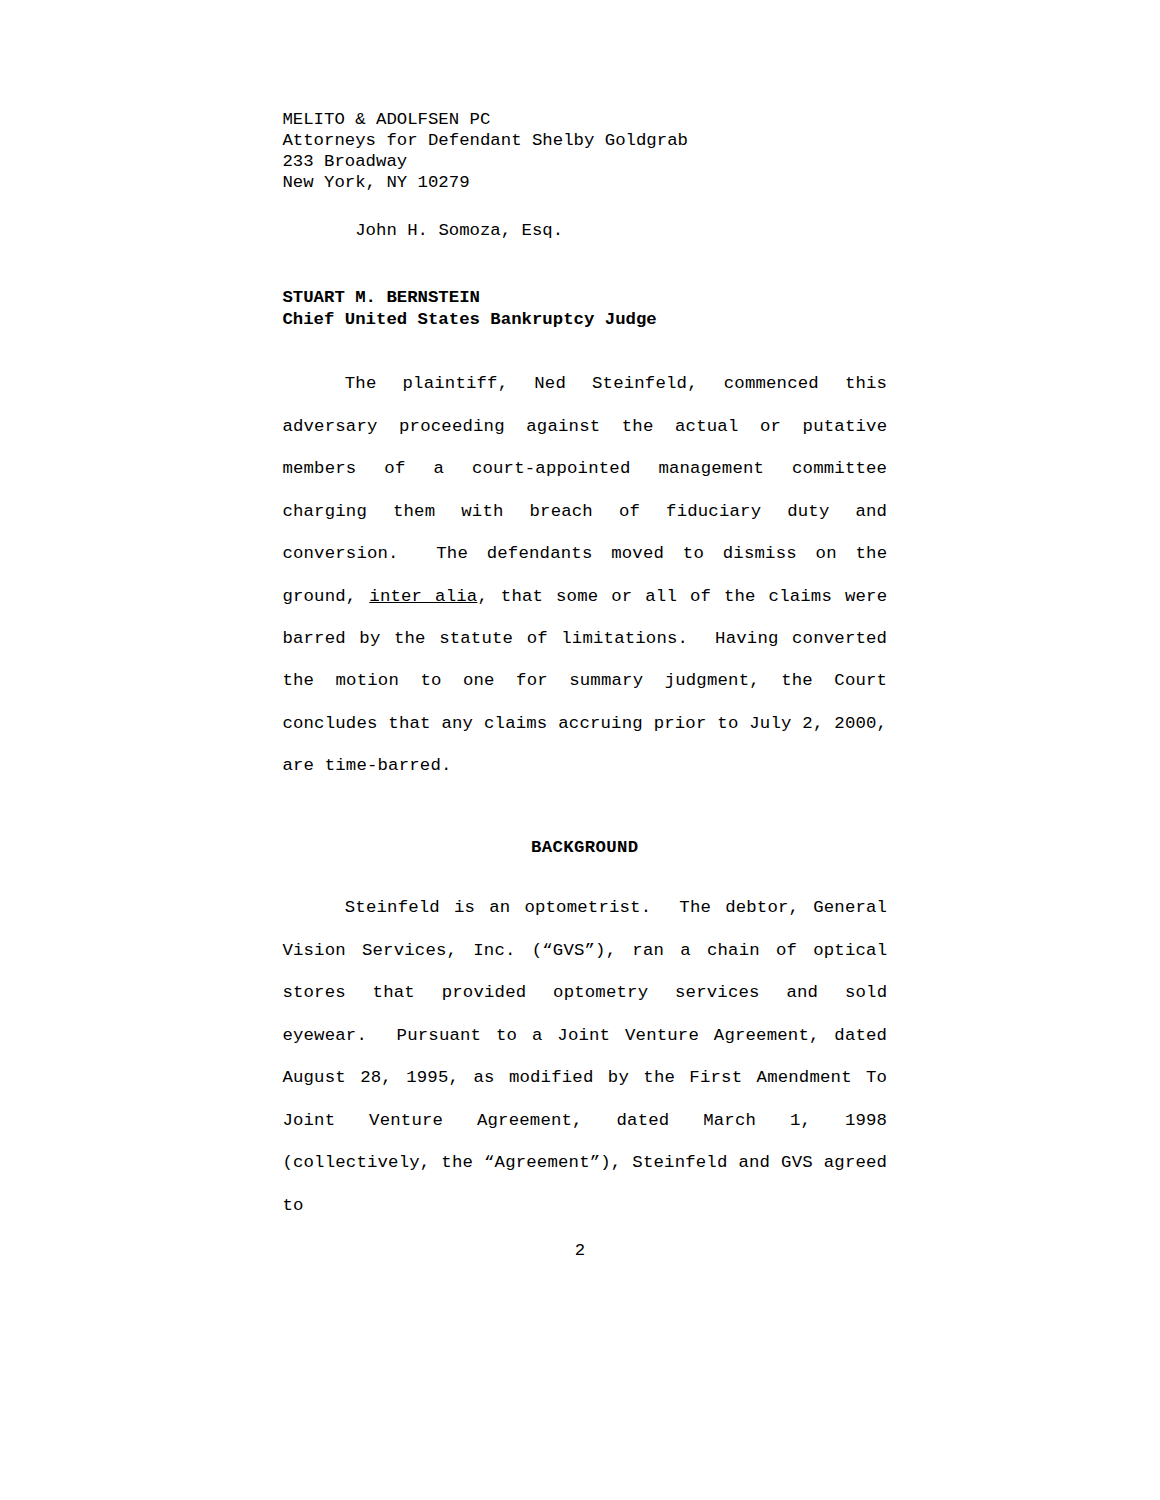MELITO & ADOLFSEN PC Attorneys for Defendant Shelby Goldgrab 233 Broadway New York, NY 10279
John H. Somoza, Esq.
STUART M. BERNSTEIN
Chief United States Bankruptcy Judge
The plaintiff, Ned Steinfeld, commenced this adversary proceeding against the actual or putative members of a court-appointed management committee charging them with breach of fiduciary duty and conversion. The defendants moved to dismiss on the ground, inter alia, that some or all of the claims were barred by the statute of limitations. Having converted the motion to one for summary judgment, the Court concludes that any claims accruing prior to July 2, 2000, are time-barred.
BACKGROUND
Steinfeld is an optometrist. The debtor, General Vision Services, Inc. (“GVS”), ran a chain of optical stores that provided optometry services and sold eyewear. Pursuant to a Joint Venture Agreement, dated August 28, 1995, as modified by the First Amendment To Joint Venture Agreement, dated March 1, 1998 (collectively, the “Agreement”), Steinfeld and GVS agreed to
2